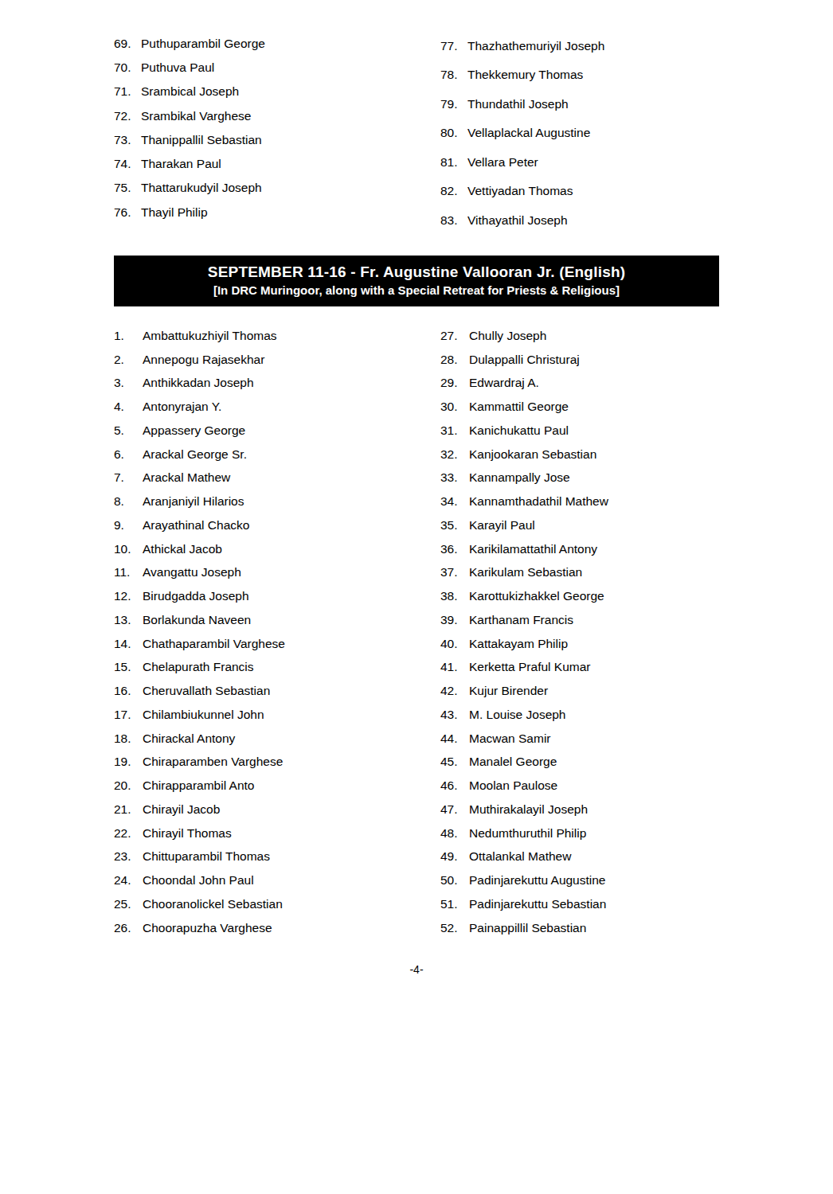69. Puthuparambil George
70. Puthuva Paul
71. Srambical Joseph
72. Srambikal Varghese
73. Thanippallil Sebastian
74. Tharakan Paul
75. Thattarukudyil Joseph
76. Thayil Philip
77. Thazhathemuriyil Joseph
78. Thekkemury Thomas
79. Thundathil Joseph
80. Vellaplackal Augustine
81. Vellara Peter
82. Vettiyadan Thomas
83. Vithayathil Joseph
SEPTEMBER 11-16 - Fr. Augustine Vallooran Jr. (English)
[In DRC Muringoor, along with a Special Retreat for Priests & Religious]
1. Ambattukuzhiyil Thomas
2. Annepogu Rajasekhar
3. Anthikkadan Joseph
4. Antonyrajan Y.
5. Appassery George
6. Arackal George Sr.
7. Arackal Mathew
8. Aranjaniyil Hilarios
9. Arayathinal Chacko
10. Athickal Jacob
11. Avangattu Joseph
12. Birudgadda Joseph
13. Borlakunda Naveen
14. Chathaparambil Varghese
15. Chelapurath Francis
16. Cheruvallath Sebastian
17. Chilambiukunnel John
18. Chirackal Antony
19. Chiraparamben Varghese
20. Chirapparambil Anto
21. Chirayil Jacob
22. Chirayil Thomas
23. Chittuparambil Thomas
24. Choondal John Paul
25. Chooranolickel Sebastian
26. Choorapuzha Varghese
27. Chully Joseph
28. Dulappalli Christuraj
29. Edwardraj A.
30. Kammattil George
31. Kanichukattu Paul
32. Kanjookaran Sebastian
33. Kannampally Jose
34. Kannamthadathil Mathew
35. Karayil Paul
36. Karikilamattathil Antony
37. Karikulam Sebastian
38. Karottukizhakkel George
39. Karthanam Francis
40. Kattakayam Philip
41. Kerketta Praful Kumar
42. Kujur Birender
43. M. Louise Joseph
44. Macwan Samir
45. Manalel George
46. Moolan Paulose
47. Muthirakalayil Joseph
48. Nedumthuruthil Philip
49. Ottalankal Mathew
50. Padinjarekuttu Augustine
51. Padinjarekuttu Sebastian
52. Painappillil Sebastian
-4-